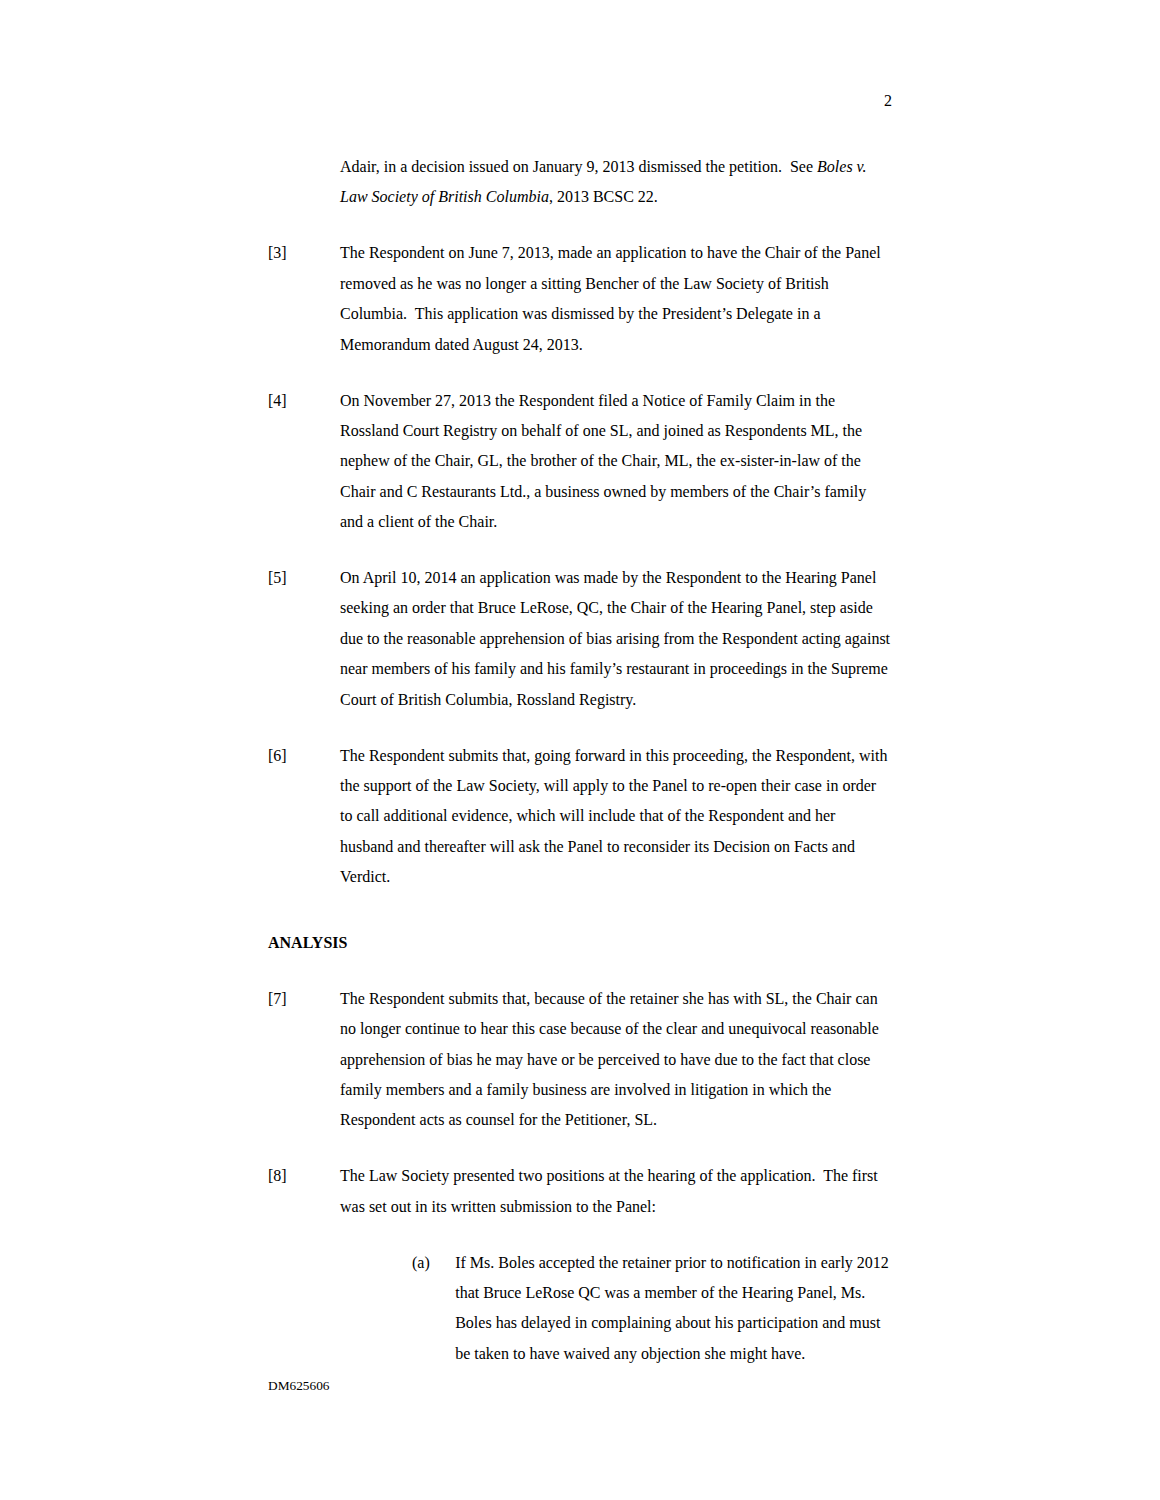2
Adair, in a decision issued on January 9, 2013 dismissed the petition. See Boles v. Law Society of British Columbia, 2013 BCSC 22.
[3]
The Respondent on June 7, 2013, made an application to have the Chair of the Panel removed as he was no longer a sitting Bencher of the Law Society of British Columbia. This application was dismissed by the President’s Delegate in a Memorandum dated August 24, 2013.
[4]
On November 27, 2013 the Respondent filed a Notice of Family Claim in the Rossland Court Registry on behalf of one SL, and joined as Respondents ML, the nephew of the Chair, GL, the brother of the Chair, ML, the ex-sister-in-law of the Chair and C Restaurants Ltd., a business owned by members of the Chair’s family and a client of the Chair.
[5]
On April 10, 2014 an application was made by the Respondent to the Hearing Panel seeking an order that Bruce LeRose, QC, the Chair of the Hearing Panel, step aside due to the reasonable apprehension of bias arising from the Respondent acting against near members of his family and his family’s restaurant in proceedings in the Supreme Court of British Columbia, Rossland Registry.
[6]
The Respondent submits that, going forward in this proceeding, the Respondent, with the support of the Law Society, will apply to the Panel to re-open their case in order to call additional evidence, which will include that of the Respondent and her husband and thereafter will ask the Panel to reconsider its Decision on Facts and Verdict.
ANALYSIS
[7]
The Respondent submits that, because of the retainer she has with SL, the Chair can no longer continue to hear this case because of the clear and unequivocal reasonable apprehension of bias he may have or be perceived to have due to the fact that close family members and a family business are involved in litigation in which the Respondent acts as counsel for the Petitioner, SL.
[8]
The Law Society presented two positions at the hearing of the application. The first was set out in its written submission to the Panel:
(a)
If Ms. Boles accepted the retainer prior to notification in early 2012 that Bruce LeRose QC was a member of the Hearing Panel, Ms. Boles has delayed in complaining about his participation and must be taken to have waived any objection she might have.
DM625606